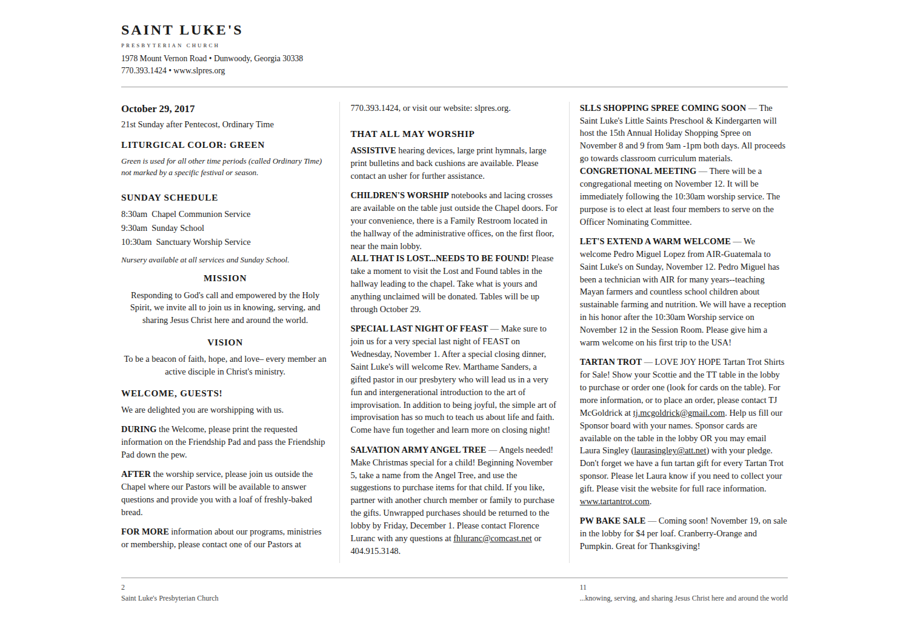SAINT LUKE'SPRESBYTERIAN CHURCH
1978 Mount Vernon Road • Dunwoody, Georgia 30338
770.393.1424 • www.slpres.org
October 29, 2017
21st Sunday after Pentecost, Ordinary Time
Liturgical Color: Green
Green is used for all other time periods (called Ordinary Time) not marked by a specific festival or season.
Sunday Schedule
8:30am Chapel Communion Service
9:30am Sunday School
10:30am Sanctuary Worship Service
Nursery available at all services and Sunday School.
Mission
Responding to God's call and empowered by the Holy Spirit, we invite all to join us in knowing, serving, and sharing Jesus Christ here and around the world.
Vision
To be a beacon of faith, hope, and love– every member an active disciple in Christ's ministry.
Welcome, Guests!
We are delighted you are worshipping with us.
DURING the Welcome, please print the requested information on the Friendship Pad and pass the Friendship Pad down the pew.
AFTER the worship service, please join us outside the Chapel where our Pastors will be available to answer questions and provide you with a loaf of freshly-baked bread.
FOR MORE information about our programs, ministries or membership, please contact one of our Pastors at 770.393.1424, or visit our website: slpres.org.
That All May Worship
ASSISTIVE hearing devices, large print hymnals, large print bulletins and back cushions are available. Please contact an usher for further assistance.
CHILDREN'S WORSHIP notebooks and lacing crosses are available on the table just outside the Chapel doors. For your convenience, there is a Family Restroom located in the hallway of the administrative offices, on the first floor, near the main lobby.
All that is lost...needs to be found! Please take a moment to visit the Lost and Found tables in the hallway leading to the chapel. Take what is yours and anything unclaimed will be donated. Tables will be up through October 29.
Special last night of FEAST — Make sure to join us for a very special last night of FEAST on Wednesday, November 1. After a special closing dinner, Saint Luke's will welcome Rev. Marthame Sanders, a gifted pastor in our presbytery who will lead us in a very fun and intergenerational introduction to the art of improvisation. In addition to being joyful, the simple art of improvisation has so much to teach us about life and faith. Come have fun together and learn more on closing night!
Salvation Army Angel Tree — Angels needed! Make Christmas special for a child! Beginning November 5, take a name from the Angel Tree, and use the suggestions to purchase items for that child. If you like, partner with another church member or family to purchase the gifts. Unwrapped purchases should be returned to the lobby by Friday, December 1. Please contact Florence Luranc with any questions at fhluranc@comcast.net or 404.915.3148.
SLLS Shopping Spree coming soon — The Saint Luke's Little Saints Preschool & Kindergarten will host the 15th Annual Holiday Shopping Spree on November 8 and 9 from 9am -1pm both days. All proceeds go towards classroom curriculum materials.
Congretional Meeting — There will be a congregational meeting on November 12. It will be immediately following the 10:30am worship service. The purpose is to elect at least four members to serve on the Officer Nominating Committee.
Let's extend a warm welcome — We welcome Pedro Miguel Lopez from AIR-Guatemala to Saint Luke's on Sunday, November 12. Pedro Miguel has been a technician with AIR for many years--teaching Mayan farmers and countless school children about sustainable farming and nutrition. We will have a reception in his honor after the 10:30am Worship service on November 12 in the Session Room. Please give him a warm welcome on his first trip to the USA!
Tartan Trot — LOVE JOY HOPE Tartan Trot Shirts for Sale! Show your Scottie and the TT table in the lobby to purchase or order one (look for cards on the table). For more information, or to place an order, please contact TJ McGoldrick at tj.mcgoldrick@gmail.com. Help us fill our Sponsor board with your names. Sponsor cards are available on the table in the lobby OR you may email Laura Singley (laurasingley@att.net) with your pledge. Don't forget we have a fun tartan gift for every Tartan Trot sponsor. Please let Laura know if you need to collect your gift. Please visit the website for full race information. www.tartantrot.com.
PW Bake Sale — Coming soon! November 19, on sale in the lobby for $4 per loaf. Cranberry-Orange and Pumpkin. Great for Thanksgiving!
2
Saint Luke's Presbyterian Church 11
...knowing, serving, and sharing Jesus Christ here and around the world